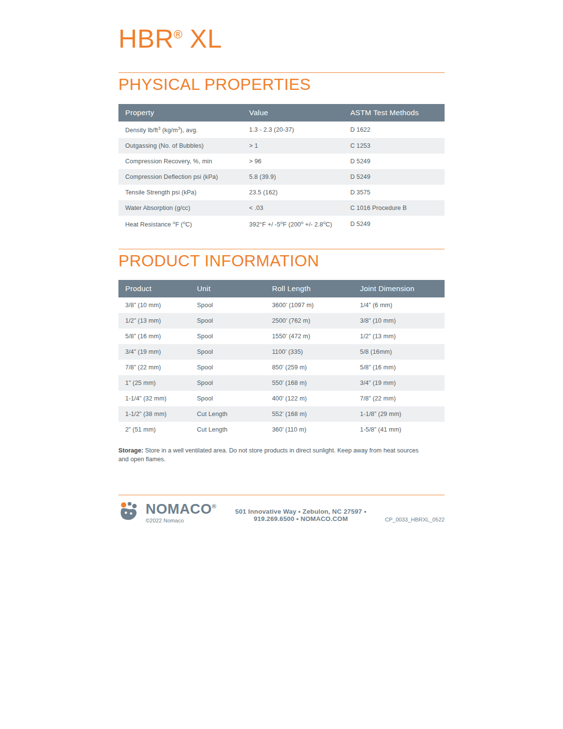HBR® XL
PHYSICAL PROPERTIES
| Property | Value | ASTM Test Methods |
| --- | --- | --- |
| Density lb/ft 3 (kg/m 3 ), avg. | 1.3 - 2.3 (20-37) | D 1622 |
| Outgassing (No. of Bubbles) | > 1 | C 1253 |
| Compression Recovery, %, min | > 96 | D 5249 |
| Compression Deflection psi (kPa) | 5.8 (39.9) | D 5249 |
| Tensile Strength psi (kPa) | 23.5 (162) | D 3575 |
| Water Absorption (g/cc) | < .03 | C 1016 Procedure B |
| Heat Resistance o F ( o C) | 392°F +/ -5 o F (200 o +/- 2.8 o C) | D 5249 |
PRODUCT INFORMATION
| Product | Unit | Roll Length | Joint Dimension |
| --- | --- | --- | --- |
| 3/8” (10 mm) | Spool | 3600’ (1097 m) | 1/4” (6 mm) |
| 1/2” (13 mm) | Spool | 2500’ (762 m) | 3/8” (10 mm) |
| 5/8” (16 mm) | Spool | 1550’ (472 m) | 1/2” (13 mm) |
| 3/4” (19 mm) | Spool | 1100’ (335) | 5/8 (16mm) |
| 7/8” (22 mm) | Spool | 850’ (259 m) | 5/8” (16 mm) |
| 1” (25 mm) | Spool | 550’ (168 m) | 3/4” (19 mm) |
| 1-1/4” (32 mm) | Spool | 400’ (122 m) | 7/8” (22 mm) |
| 1-1/2” (38 mm) | Cut Length | 552’ (168 m) | 1-1/8” (29 mm) |
| 2” (51 mm) | Cut Length | 360’ (110 m) | 1-5/8” (41 mm) |
Storage: Store in a well ventilated area. Do not store products in direct sunlight. Keep away from heat sources and open flames.
NOMACO®
©2022 Nomaco
501 Innovative Way • Zebulon, NC 27597 • 919.269.6500 • NOMACO.COM
CP_0033_HBRXL_0522